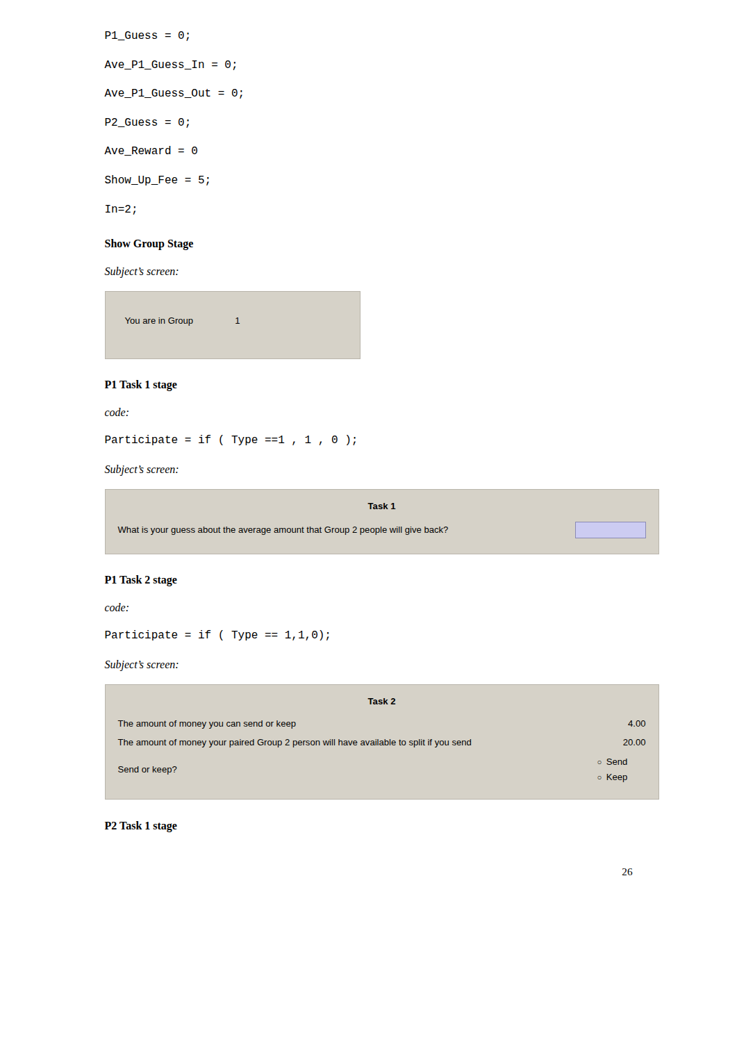P1_Guess = 0;
Ave_P1_Guess_In = 0;
Ave_P1_Guess_Out = 0;
P2_Guess = 0;
Ave_Reward = 0
Show_Up_Fee = 5;
In=2;
Show Group Stage
Subject’s screen:
You are in Group 1
P1 Task 1 stage
code:
Participate = if ( Type ==1 , 1 , 0 );
Subject’s screen:
Task 1
What is your guess about the average amount that Group 2 people will give back?
P1 Task 2 stage
code:
Participate = if ( Type == 1,1,0);
Subject’s screen:
Task 2
The amount of money you can send or keep 4.00
The amount of money your paired Group 2 person will have available to split if you send 20.00
Send or keep? Send Keep
P2 Task 1 stage
26